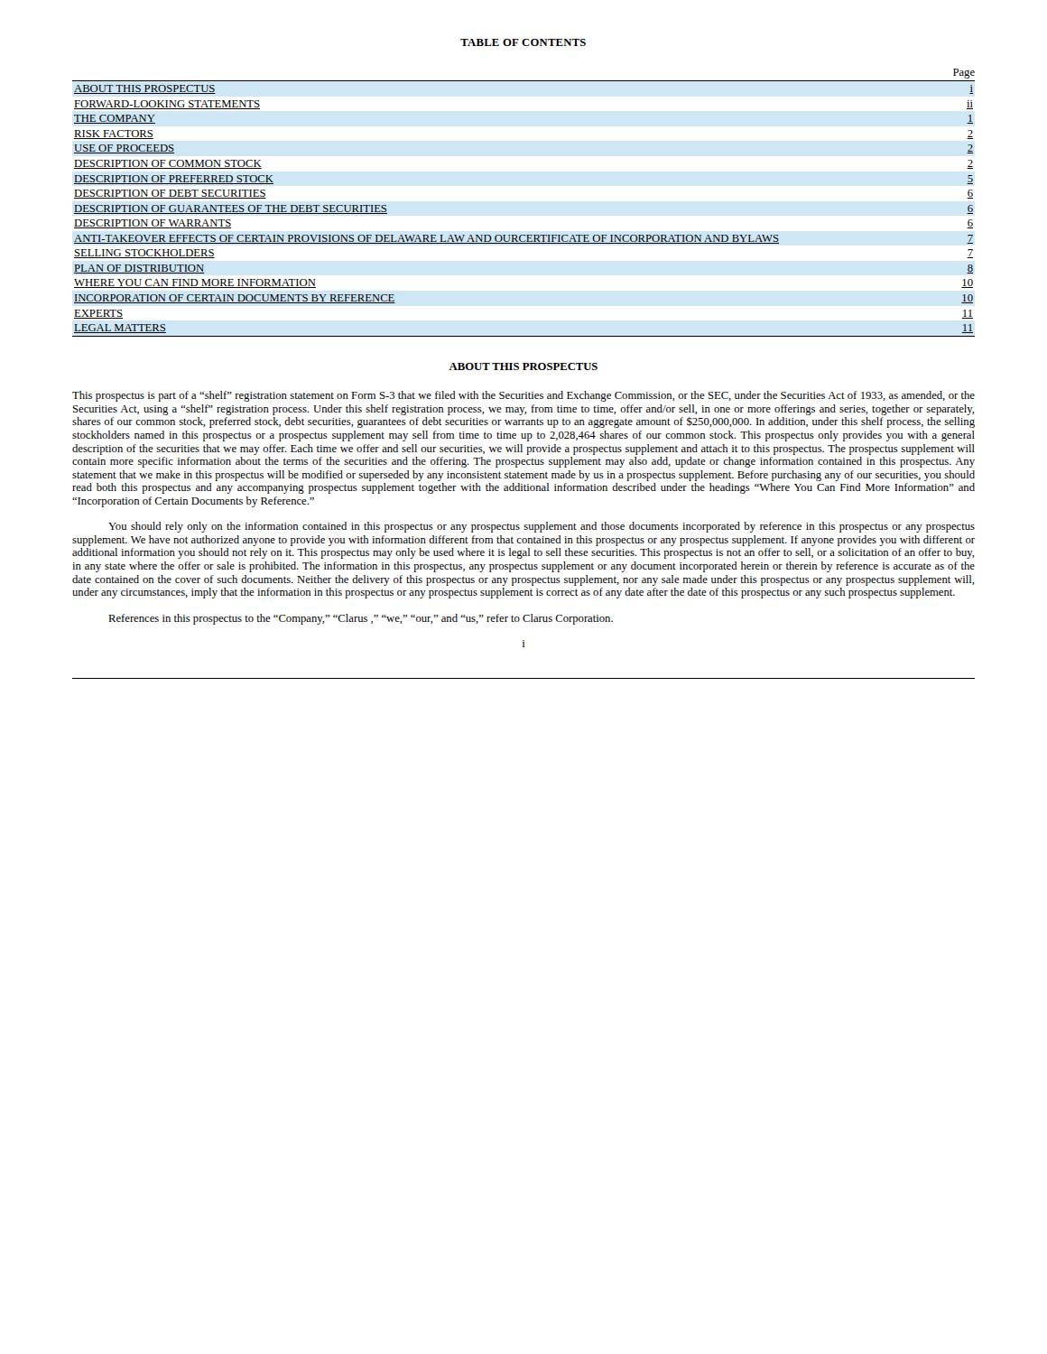TABLE OF CONTENTS
Page
| ABOUT THIS PROSPECTUS | i |
| FORWARD-LOOKING STATEMENTS | ii |
| THE COMPANY | 1 |
| RISK FACTORS | 2 |
| USE OF PROCEEDS | 2 |
| DESCRIPTION OF COMMON STOCK | 2 |
| DESCRIPTION OF PREFERRED STOCK | 5 |
| DESCRIPTION OF DEBT SECURITIES | 6 |
| DESCRIPTION OF GUARANTEES OF THE DEBT SECURITIES | 6 |
| DESCRIPTION OF WARRANTS | 6 |
| ANTI-TAKEOVER EFFECTS OF CERTAIN PROVISIONS OF DELAWARE LAW AND OURCERTIFICATE OF INCORPORATION AND BYLAWS | 7 |
| SELLING STOCKHOLDERS | 7 |
| PLAN OF DISTRIBUTION | 8 |
| WHERE YOU CAN FIND MORE INFORMATION | 10 |
| INCORPORATION OF CERTAIN DOCUMENTS BY REFERENCE | 10 |
| EXPERTS | 11 |
| LEGAL MATTERS | 11 |
ABOUT THIS PROSPECTUS
This prospectus is part of a “shelf” registration statement on Form S-3 that we filed with the Securities and Exchange Commission, or the SEC, under the Securities Act of 1933, as amended, or the Securities Act, using a “shelf” registration process. Under this shelf registration process, we may, from time to time, offer and/or sell, in one or more offerings and series, together or separately, shares of our common stock, preferred stock, debt securities, guarantees of debt securities or warrants up to an aggregate amount of $250,000,000. In addition, under this shelf process, the selling stockholders named in this prospectus or a prospectus supplement may sell from time to time up to 2,028,464 shares of our common stock. This prospectus only provides you with a general description of the securities that we may offer. Each time we offer and sell our securities, we will provide a prospectus supplement and attach it to this prospectus. The prospectus supplement will contain more specific information about the terms of the securities and the offering. The prospectus supplement may also add, update or change information contained in this prospectus. Any statement that we make in this prospectus will be modified or superseded by any inconsistent statement made by us in a prospectus supplement. Before purchasing any of our securities, you should read both this prospectus and any accompanying prospectus supplement together with the additional information described under the headings “Where You Can Find More Information” and “Incorporation of Certain Documents by Reference.”
You should rely only on the information contained in this prospectus or any prospectus supplement and those documents incorporated by reference in this prospectus or any prospectus supplement. We have not authorized anyone to provide you with information different from that contained in this prospectus or any prospectus supplement. If anyone provides you with different or additional information you should not rely on it. This prospectus may only be used where it is legal to sell these securities. This prospectus is not an offer to sell, or a solicitation of an offer to buy, in any state where the offer or sale is prohibited. The information in this prospectus, any prospectus supplement or any document incorporated herein or therein by reference is accurate as of the date contained on the cover of such documents. Neither the delivery of this prospectus or any prospectus supplement, nor any sale made under this prospectus or any prospectus supplement will, under any circumstances, imply that the information in this prospectus or any prospectus supplement is correct as of any date after the date of this prospectus or any such prospectus supplement.
References in this prospectus to the “Company,” “Clarus ,” “we,” “our,” and “us,” refer to Clarus Corporation.
i